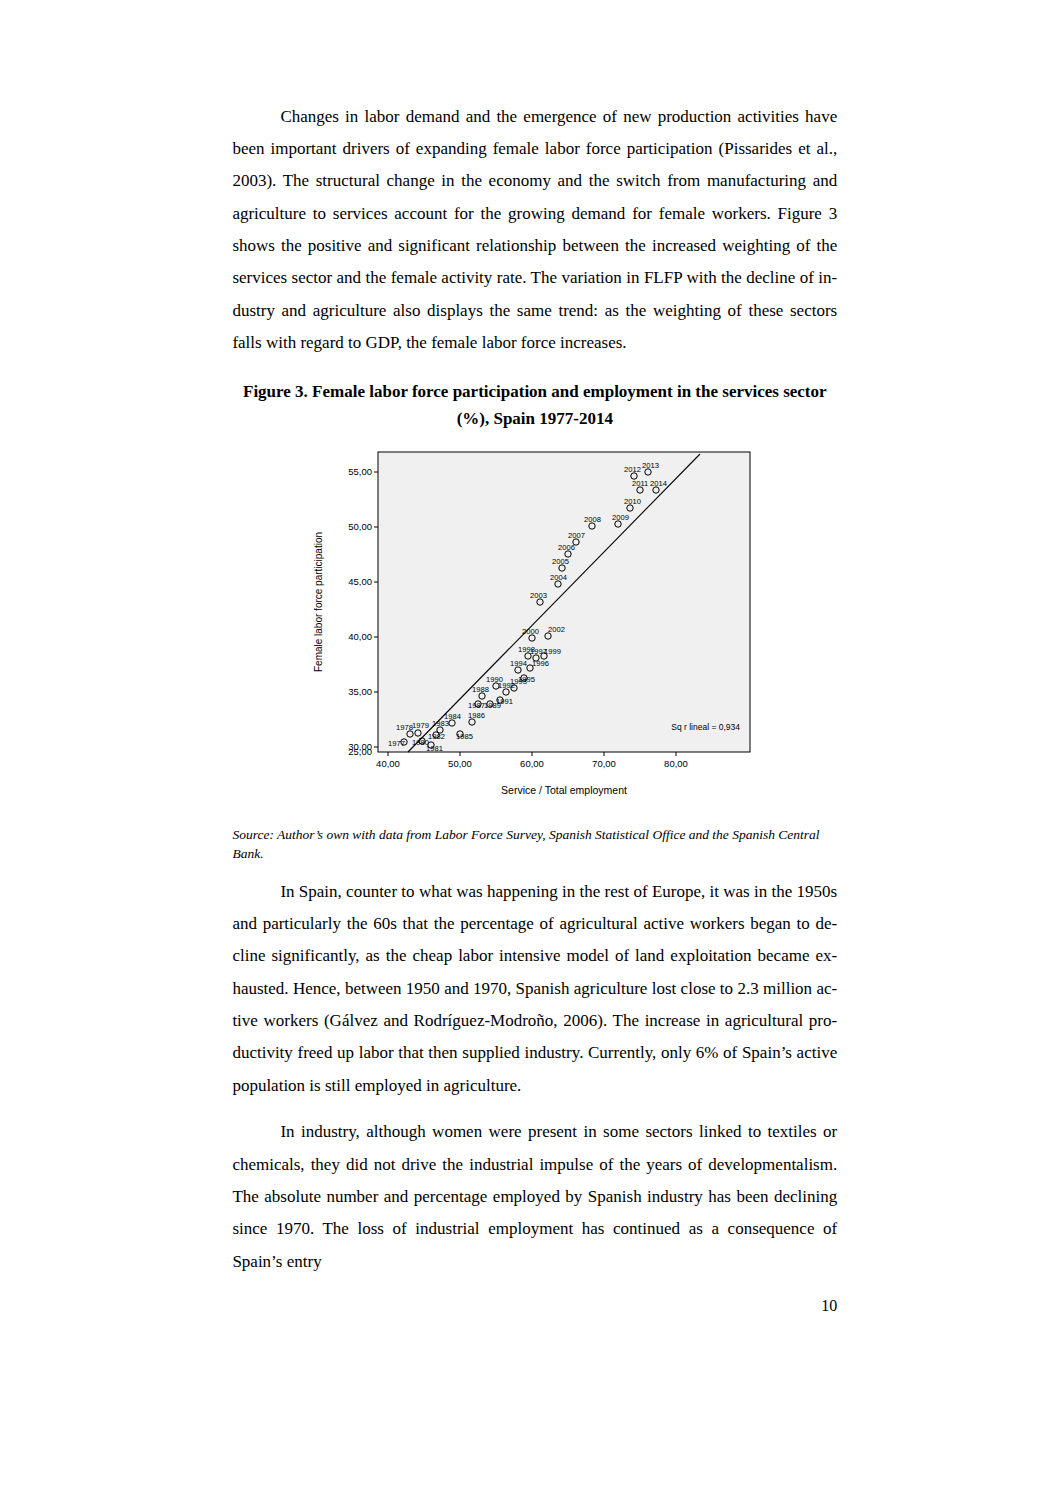Changes in labor demand and the emergence of new production activities have been important drivers of expanding female labor force participation (Pissarides et al., 2003). The structural change in the economy and the switch from manufacturing and agriculture to services account for the growing demand for female workers. Figure 3 shows the positive and significant relationship between the increased weighting of the services sector and the female activity rate. The variation in FLFP with the decline of industry and agriculture also displays the same trend: as the weighting of these sectors falls with regard to GDP, the female labor force increases.
Figure 3. Female labor force participation and employment in the services sector (%), Spain 1977-2014
Female labor force participation Service / Total employment 55,00 50,00 45,00 40,00 35,00 30,00 25,00 40,00 50,00 60,00 70,00 80,00 Sq r lineal = 0,934 1977 1978 1979 1980 1981 1982 1983 1984 1985 1986 1987 1988 1989 1990 1991 1992 1993 1994 1995 1996 1997 1998 1999 2000 2002 2003 2004 2005 2006 2007 2008 2009 2010 2011 2012 2013 2014
Source: Author’s own with data from Labor Force Survey, Spanish Statistical Office and the Spanish Central Bank.
In Spain, counter to what was happening in the rest of Europe, it was in the 1950s and particularly the 60s that the percentage of agricultural active workers began to decline significantly, as the cheap labor intensive model of land exploitation became exhausted. Hence, between 1950 and 1970, Spanish agriculture lost close to 2.3 million active workers (Gálvez and Rodríguez-Modroño, 2006). The increase in agricultural productivity freed up labor that then supplied industry. Currently, only 6% of Spain’s active population is still employed in agriculture.
In industry, although women were present in some sectors linked to textiles or chemicals, they did not drive the industrial impulse of the years of developmentalism. The absolute number and percentage employed by Spanish industry has been declining since 1970. The loss of industrial employment has continued as a consequence of Spain’s entry
10